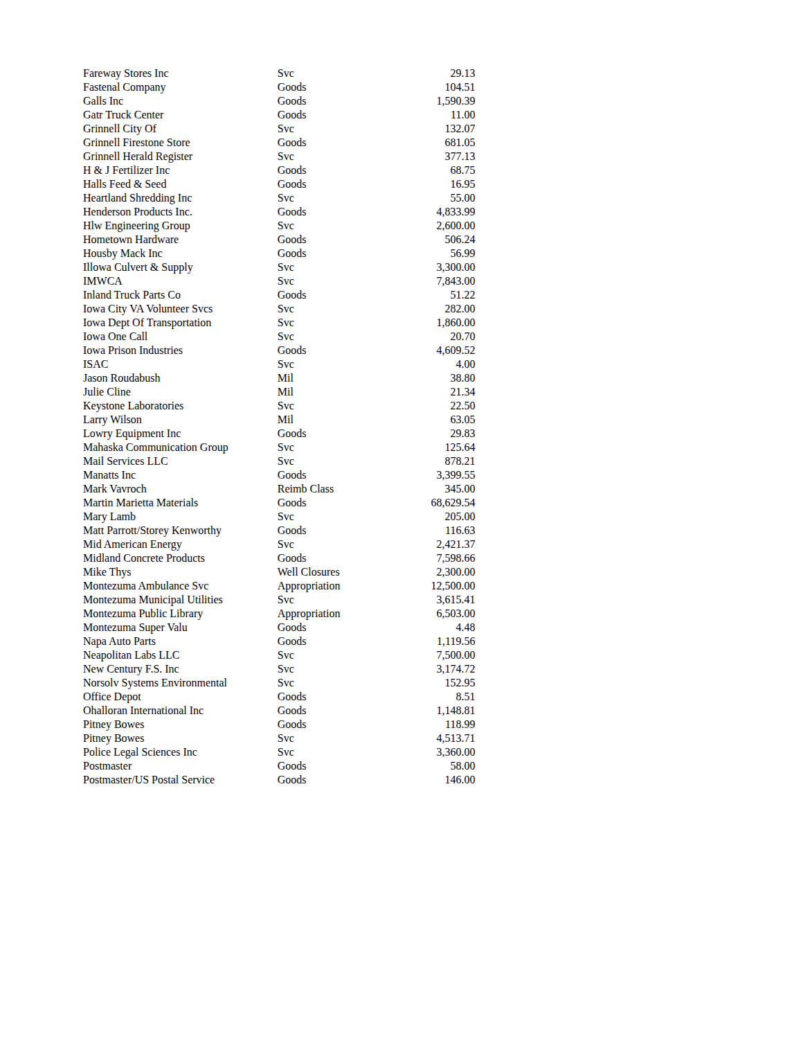| Fareway Stores Inc | Svc | 29.13 |
| Fastenal Company | Goods | 104.51 |
| Galls Inc | Goods | 1,590.39 |
| Gatr Truck Center | Goods | 11.00 |
| Grinnell City Of | Svc | 132.07 |
| Grinnell Firestone Store | Goods | 681.05 |
| Grinnell Herald Register | Svc | 377.13 |
| H & J Fertilizer Inc | Goods | 68.75 |
| Halls Feed & Seed | Goods | 16.95 |
| Heartland Shredding Inc | Svc | 55.00 |
| Henderson Products Inc. | Goods | 4,833.99 |
| Hlw Engineering Group | Svc | 2,600.00 |
| Hometown Hardware | Goods | 506.24 |
| Housby Mack Inc | Goods | 56.99 |
| Illowa Culvert & Supply | Svc | 3,300.00 |
| IMWCA | Svc | 7,843.00 |
| Inland Truck Parts Co | Goods | 51.22 |
| Iowa City VA Volunteer Svcs | Svc | 282.00 |
| Iowa Dept Of Transportation | Svc | 1,860.00 |
| Iowa One Call | Svc | 20.70 |
| Iowa Prison Industries | Goods | 4,609.52 |
| ISAC | Svc | 4.00 |
| Jason Roudabush | Mil | 38.80 |
| Julie Cline | Mil | 21.34 |
| Keystone Laboratories | Svc | 22.50 |
| Larry Wilson | Mil | 63.05 |
| Lowry Equipment Inc | Goods | 29.83 |
| Mahaska Communication Group | Svc | 125.64 |
| Mail Services LLC | Svc | 878.21 |
| Manatts Inc | Goods | 3,399.55 |
| Mark Vavroch | Reimb Class | 345.00 |
| Martin Marietta Materials | Goods | 68,629.54 |
| Mary Lamb | Svc | 205.00 |
| Matt Parrott/Storey Kenworthy | Goods | 116.63 |
| Mid American Energy | Svc | 2,421.37 |
| Midland Concrete Products | Goods | 7,598.66 |
| Mike Thys | Well Closures | 2,300.00 |
| Montezuma Ambulance Svc | Appropriation | 12,500.00 |
| Montezuma Municipal Utilities | Svc | 3,615.41 |
| Montezuma Public Library | Appropriation | 6,503.00 |
| Montezuma Super Valu | Goods | 4.48 |
| Napa Auto Parts | Goods | 1,119.56 |
| Neapolitan Labs LLC | Svc | 7,500.00 |
| New Century F.S. Inc | Svc | 3,174.72 |
| Norsolv Systems Environmental | Svc | 152.95 |
| Office Depot | Goods | 8.51 |
| Ohalloran International Inc | Goods | 1,148.81 |
| Pitney Bowes | Goods | 118.99 |
| Pitney Bowes | Svc | 4,513.71 |
| Police Legal Sciences Inc | Svc | 3,360.00 |
| Postmaster | Goods | 58.00 |
| Postmaster/US Postal Service | Goods | 146.00 |